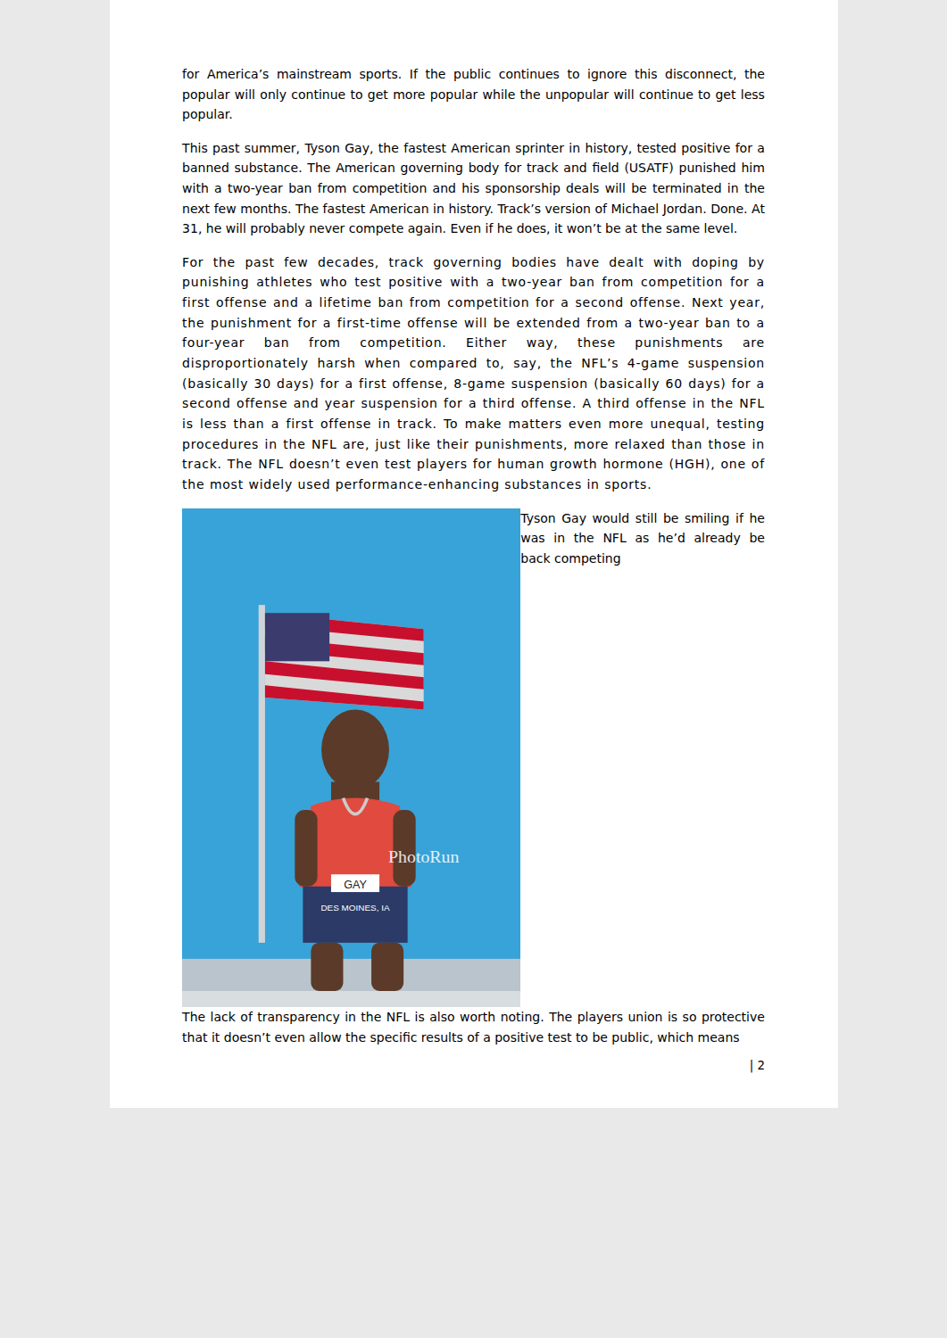for America’s mainstream sports. If the public continues to ignore this disconnect, the popular will only continue to get more popular while the unpopular will continue to get less popular.
This past summer, Tyson Gay, the fastest American sprinter in history, tested positive for a banned substance. The American governing body for track and field (USATF) punished him with a two-year ban from competition and his sponsorship deals will be terminated in the next few months. The fastest American in history. Track’s version of Michael Jordan. Done. At 31, he will probably never compete again. Even if he does, it won’t be at the same level.
For the past few decades, track governing bodies have dealt with doping by punishing athletes who test positive with a two-year ban from competition for a first offense and a lifetime ban from competition for a second offense. Next year, the punishment for a first-time offense will be extended from a two-year ban to a four-year ban from competition. Either way, these punishments are disproportionately harsh when compared to, say, the NFL’s 4-game suspension (basically 30 days) for a first offense, 8-game suspension (basically 60 days) for a second offense and year suspension for a third offense. A third offense in the NFL is less than a first offense in track. To make matters even more unequal, testing procedures in the NFL are, just like their punishments, more relaxed than those in track. The NFL doesn’t even test players for human growth hormone (HGH), one of the most widely used performance-enhancing substances in sports.
Tyson Gay would still be smiling if he was in the NFL as he’d already be back competing
The lack of transparency in the NFL is also worth noting. The players union is so protective that it doesn’t even allow the specific results of a positive test to be public, which means
| 2